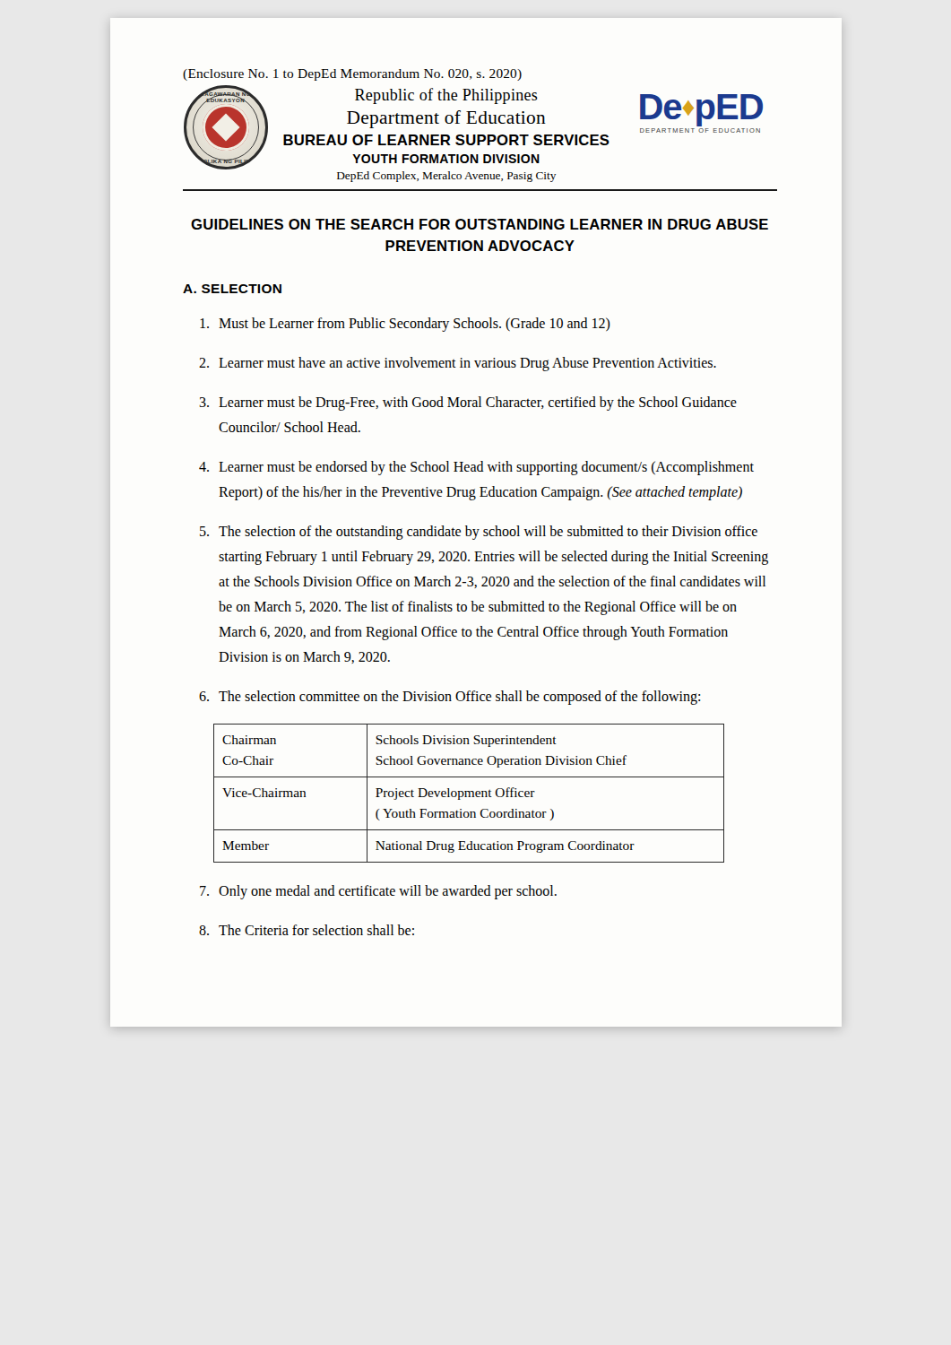(Enclosure No. 1 to DepEd Memorandum No. 020, s. 2020)
KAGAWARAN NG EDUKASYON
REPUBLIKA NG PILIPINAS
Republic of the Philippines
Department of Education
BUREAU OF LEARNER SUPPORT SERVICES
YOUTH FORMATION DIVISION
DepEd Complex, Meralco Avenue, Pasig City
De♦pED
DEPARTMENT OF EDUCATION
Guidelines on the Search for Outstanding Learner in Drug Abuse Prevention Advocacy
A. SELECTION
Must be Learner from Public Secondary Schools. (Grade 10 and 12)
Learner must have an active involvement in various Drug Abuse Prevention Activities.
Learner must be Drug-Free, with Good Moral Character, certified by the School Guidance Councilor/ School Head.
Learner must be endorsed by the School Head with supporting document/s (Accomplishment Report) of the his/her in the Preventive Drug Education Campaign. (See attached template)
The selection of the outstanding candidate by school will be submitted to their Division office starting February 1 until February 29, 2020. Entries will be selected during the Initial Screening at the Schools Division Office on March 2-3, 2020 and the selection of the final candidates will be on March 5, 2020. The list of finalists to be submitted to the Regional Office will be on March 6, 2020, and from Regional Office to the Central Office through Youth Formation Division is on March 9, 2020.
The selection committee on the Division Office shall be composed of the following:
| Chairman Co-Chair | Schools Division Superintendent School Governance Operation Division Chief |
| Vice-Chairman | Project Development Officer ( Youth Formation Coordinator ) |
| Member | National Drug Education Program Coordinator |
7. Only one medal and certificate will be awarded per school.
8. The Criteria for selection shall be: